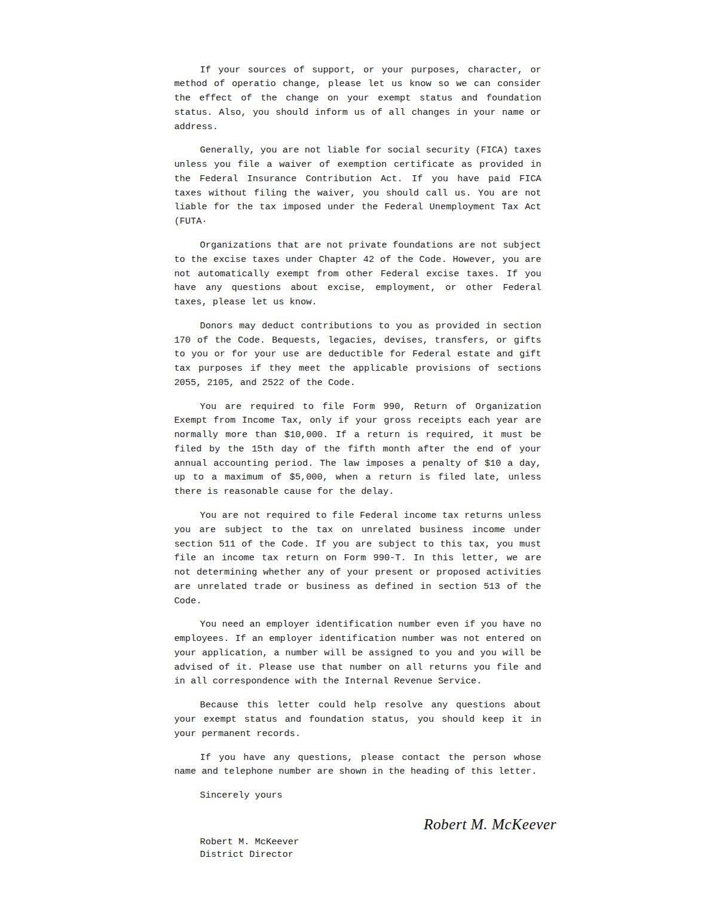If your sources of support, or your purposes, character, or method of operatio change, please let us know so we can consider the effect of the change on your exempt status and foundation status. Also, you should inform us of all changes in your name or address.
Generally, you are not liable for social security (FICA) taxes unless you file a waiver of exemption certificate as provided in the Federal Insurance Contribution Act. If you have paid FICA taxes without filing the waiver, you should call us. You are not liable for the tax imposed under the Federal Unemployment Tax Act (FUTA·
Organizations that are not private foundations are not subject to the excise taxes under Chapter 42 of the Code. However, you are not automatically exempt from other Federal excise taxes. If you have any questions about excise, employment, or other Federal taxes, please let us know.
Donors may deduct contributions to you as provided in section 170 of the Code. Bequests, legacies, devises, transfers, or gifts to you or for your use are deductible for Federal estate and gift tax purposes if they meet the applicable provisions of sections 2055, 2105, and 2522 of the Code.
You are required to file Form 990, Return of Organization Exempt from Income Tax, only if your gross receipts each year are normally more than $10,000. If a return is required, it must be filed by the 15th day of the fifth month after the end of your annual accounting period. The law imposes a penalty of $10 a day, up to a maximum of $5,000, when a return is filed late, unless there is reasonable cause for the delay.
You are not required to file Federal income tax returns unless you are subject to the tax on unrelated business income under section 511 of the Code. If you are subject to this tax, you must file an income tax return on Form 990-T. In this letter, we are not determining whether any of your present or proposed activities are unrelated trade or business as defined in section 513 of the Code.
You need an employer identification number even if you have no employees. If an employer identification number was not entered on your application, a number will be assigned to you and you will be advised of it. Please use that number on all returns you file and in all correspondence with the Internal Revenue Service.
Because this letter could help resolve any questions about your exempt status and foundation status, you should keep it in your permanent records.
If you have any questions, please contact the person whose name and telephone number are shown in the heading of this letter.
Sincerely yours
Robert M. McKeever
Robert M. McKeever District Director